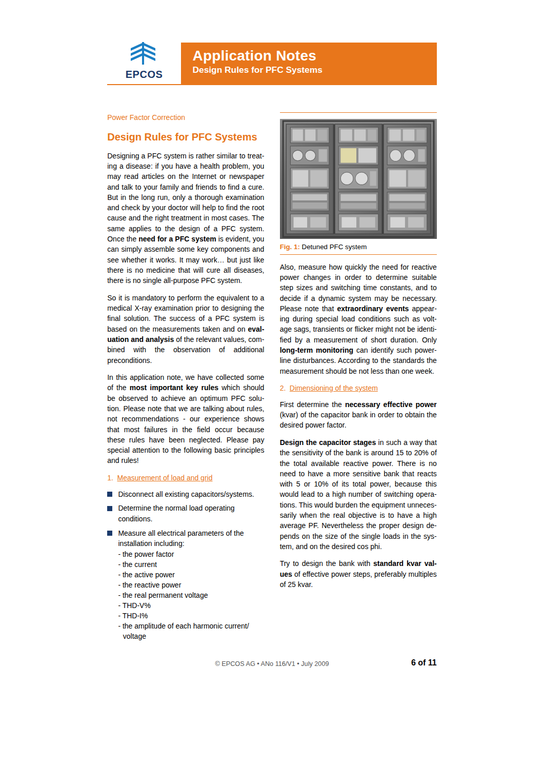EPCOS
Application Notes
Design Rules for PFC Systems
Power Factor Correction
Design Rules for PFC Systems
Designing a PFC system is rather similar to treating a disease: if you have a health problem, you may read articles on the Internet or newspaper and talk to your family and friends to find a cure. But in the long run, only a thorough examination and check by your doctor will help to find the root cause and the right treatment in most cases. The same applies to the design of a PFC system. Once the need for a PFC system is evident, you can simply assemble some key components and see whether it works. It may work… but just like there is no medicine that will cure all diseases, there is no single all-purpose PFC system.
So it is mandatory to perform the equivalent to a medical X-ray examination prior to designing the final solution. The success of a PFC system is based on the measurements taken and on evaluation and analysis of the relevant values, combined with the observation of additional preconditions.
In this application note, we have collected some of the most important key rules which should be observed to achieve an optimum PFC solution. Please note that we are talking about rules, not recommendations - our experience shows that most failures in the field occur because these rules have been neglected. Please pay special attention to the following basic principles and rules!
1. Measurement of load and grid
Disconnect all existing capacitors/systems.
Determine the normal load operating conditions.
Measure all electrical parameters of the installation including:
- the power factor
- the current
- the active power
- the reactive power
- the real permanent voltage
- THD-V%
- THD-I%
- the amplitude of each harmonic current/
voltage
Fig. 1: Detuned PFC system
Also, measure how quickly the need for reactive power changes in order to determine suitable step sizes and switching time constants, and to decide if a dynamic system may be necessary. Please note that extraordinary events appearing during special load conditions such as voltage sags, transients or flicker might not be identified by a measurement of short duration. Only long-term monitoring can identify such power-line disturbances. According to the standards the measurement should be not less than one week.
2. Dimensioning of the system
First determine the necessary effective power (kvar) of the capacitor bank in order to obtain the desired power factor.
Design the capacitor stages in such a way that the sensitivity of the bank is around 15 to 20% of the total available reactive power. There is no need to have a more sensitive bank that reacts with 5 or 10% of its total power, because this would lead to a high number of switching operations. This would burden the equipment unnecessarily when the real objective is to have a high average PF. Nevertheless the proper design depends on the size of the single loads in the system, and on the desired cos phi.
Try to design the bank with standard kvar values of effective power steps, preferably multiples of 25 kvar.
© EPCOS AG • ANo 116/V1 • July 2009
6 of 11